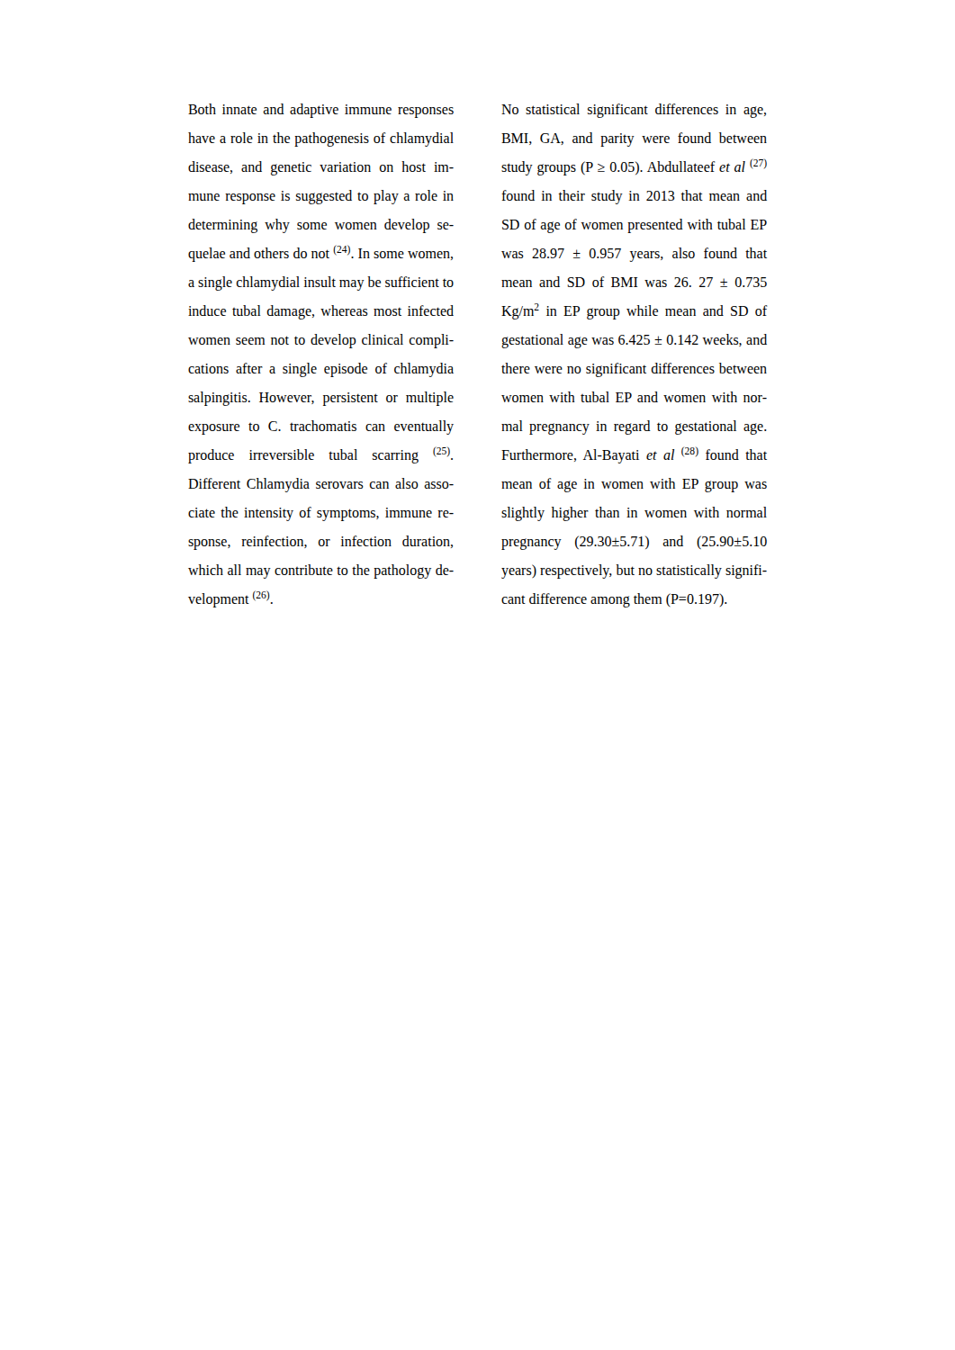Both innate and adaptive immune responses have a role in the pathogenesis of chlamydial disease, and genetic variation on host immune response is suggested to play a role in determining why some women develop sequelae and others do not (24). In some women, a single chlamydial insult may be sufficient to induce tubal damage, whereas most infected women seem not to develop clinical complications after a single episode of chlamydia salpingitis. However, persistent or multiple exposure to C. trachomatis can eventually produce irreversible tubal scarring (25). Different Chlamydia serovars can also associate the intensity of symptoms, immune response, reinfection, or infection duration, which all may contribute to the pathology development (26).
No statistical significant differences in age, BMI, GA, and parity were found between study groups (P ≥ 0.05). Abdullateef et al (27) found in their study in 2013 that mean and SD of age of women presented with tubal EP was 28.97 ± 0.957 years, also found that mean and SD of BMI was 26. 27 ± 0.735 Kg/m2 in EP group while mean and SD of gestational age was 6.425 ± 0.142 weeks, and there were no significant differences between women with tubal EP and women with normal pregnancy in regard to gestational age. Furthermore, Al-Bayati et al (28) found that mean of age in women with EP group was slightly higher than in women with normal pregnancy (29.30±5.71) and (25.90±5.10 years) respectively, but no statistically significant difference among them (P=0.197).